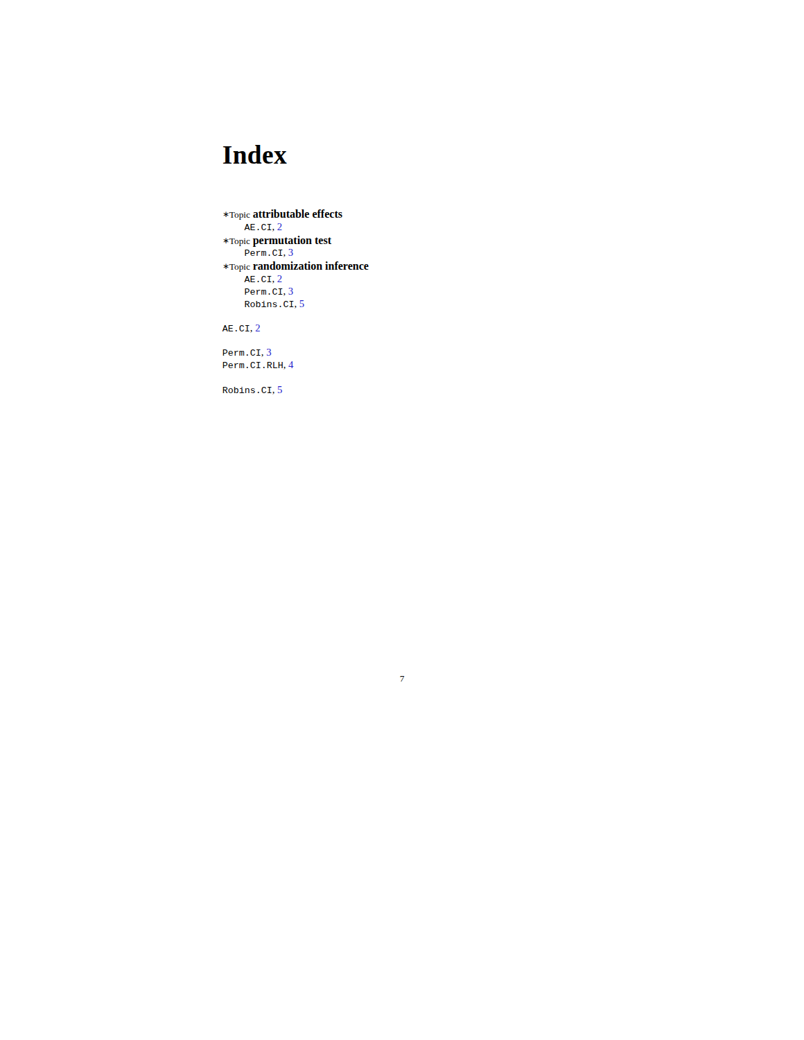Index
∗Topic attributable effects
AE.CI, 2
∗Topic permutation test
Perm.CI, 3
∗Topic randomization inference
AE.CI, 2
Perm.CI, 3
Robins.CI, 5
AE.CI, 2
Perm.CI, 3
Perm.CI.RLH, 4
Robins.CI, 5
7